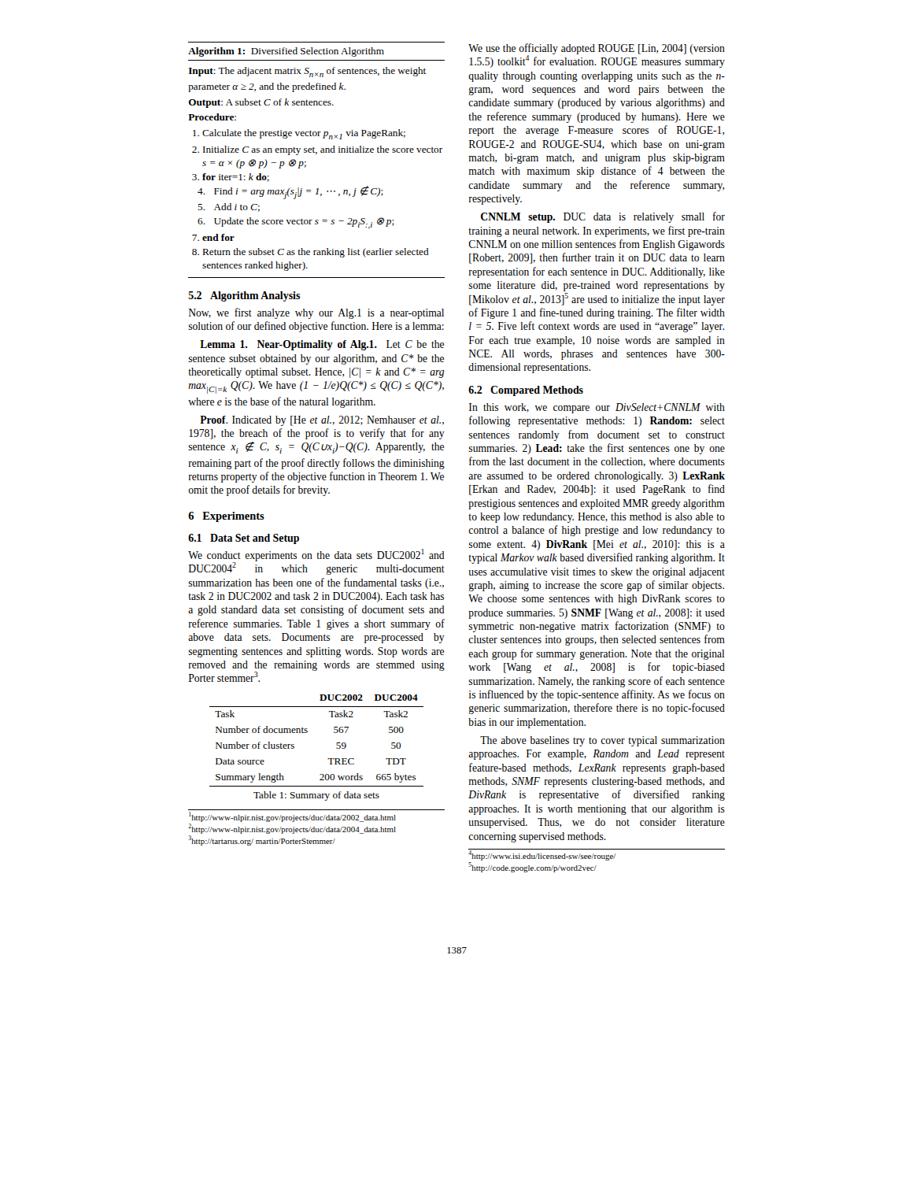Algorithm 1: Diversified Selection Algorithm
Input: The adjacent matrix Sn×n of sentences, the weight parameter α ≥ 2, and the predefined k.
Output: A subset C of k sentences.
Procedure:
Calculate the prestige vector pn×1 via PageRank;
Initialize C as an empty set, and initialize the score vector s = α × (p ⊗ p) − p ⊗ p;
for iter=1: k do;
Find i = arg maxj(sj|j = 1, ⋯ , n, j ∉ C);
Add i to C;
Update the score vector s = s − 2piS:,i ⊗ p;
end for
Return the subset C as the ranking list (earlier selected sentences ranked higher).
5.2 Algorithm Analysis
Now, we first analyze why our Alg.1 is a near-optimal solution of our defined objective function. Here is a lemma:
Lemma 1. Near-Optimality of Alg.1. Let C be the sentence subset obtained by our algorithm, and C* be the theoretically optimal subset. Hence, |C| = k and C* = arg max|C|=k Q(C). We have (1 − 1/e)Q(C*) ≤ Q(C) ≤ Q(C*), where e is the base of the natural logarithm.
Proof. Indicated by [He et al., 2012; Nemhauser et al., 1978], the breach of the proof is to verify that for any sentence xi ∉ C, si = Q(C∪xi)−Q(C). Apparently, the remaining part of the proof directly follows the diminishing returns property of the objective function in Theorem 1. We omit the proof details for brevity.
6 Experiments
6.1 Data Set and Setup
We conduct experiments on the data sets DUC20021 and DUC20042 in which generic multi-document summarization has been one of the fundamental tasks (i.e., task 2 in DUC2002 and task 2 in DUC2004). Each task has a gold standard data set consisting of document sets and reference summaries. Table 1 gives a short summary of above data sets. Documents are pre-processed by segmenting sentences and splitting words. Stop words are removed and the remaining words are stemmed using Porter stemmer3.
| | DUC2002 | DUC2004 |
| --- | --- | --- |
| Task | Task2 | Task2 |
| Number of documents | 567 | 500 |
| Number of clusters | 59 | 50 |
| Data source | TREC | TDT |
| Summary length | 200 words | 665 bytes |
Table 1: Summary of data sets
1http://www-nlpir.nist.gov/projects/duc/data/2002_data.html
2http://www-nlpir.nist.gov/projects/duc/data/2004_data.html
3http://tartarus.org/ martin/PorterStemmer/
We use the officially adopted ROUGE [Lin, 2004] (version 1.5.5) toolkit4 for evaluation. ROUGE measures summary quality through counting overlapping units such as the n-gram, word sequences and word pairs between the candidate summary (produced by various algorithms) and the reference summary (produced by humans). Here we report the average F-measure scores of ROUGE-1, ROUGE-2 and ROUGE-SU4, which base on uni-gram match, bi-gram match, and unigram plus skip-bigram match with maximum skip distance of 4 between the candidate summary and the reference summary, respectively.
CNNLM setup. DUC data is relatively small for training a neural network. In experiments, we first pre-train CNNLM on one million sentences from English Gigawords [Robert, 2009], then further train it on DUC data to learn representation for each sentence in DUC. Additionally, like some literature did, pre-trained word representations by [Mikolov et al., 2013]5 are used to initialize the input layer of Figure 1 and fine-tuned during training. The filter width l = 5. Five left context words are used in “average” layer. For each true example, 10 noise words are sampled in NCE. All words, phrases and sentences have 300-dimensional representations.
6.2 Compared Methods
In this work, we compare our DivSelect+CNNLM with following representative methods: 1) Random: select sentences randomly from document set to construct summaries. 2) Lead: take the first sentences one by one from the last document in the collection, where documents are assumed to be ordered chronologically. 3) LexRank [Erkan and Radev, 2004b]: it used PageRank to find prestigious sentences and exploited MMR greedy algorithm to keep low redundancy. Hence, this method is also able to control a balance of high prestige and low redundancy to some extent. 4) DivRank [Mei et al., 2010]: this is a typical Markov walk based diversified ranking algorithm. It uses accumulative visit times to skew the original adjacent graph, aiming to increase the score gap of similar objects. We choose some sentences with high DivRank scores to produce summaries. 5) SNMF [Wang et al., 2008]: it used symmetric non-negative matrix factorization (SNMF) to cluster sentences into groups, then selected sentences from each group for summary generation. Note that the original work [Wang et al., 2008] is for topic-biased summarization. Namely, the ranking score of each sentence is influenced by the topic-sentence affinity. As we focus on generic summarization, therefore there is no topic-focused bias in our implementation.
The above baselines try to cover typical summarization approaches. For example, Random and Lead represent feature-based methods, LexRank represents graph-based methods, SNMF represents clustering-based methods, and DivRank is representative of diversified ranking approaches. It is worth mentioning that our algorithm is unsupervised. Thus, we do not consider literature concerning supervised methods.
4http://www.isi.edu/licensed-sw/see/rouge/
5http://code.google.com/p/word2vec/
1387